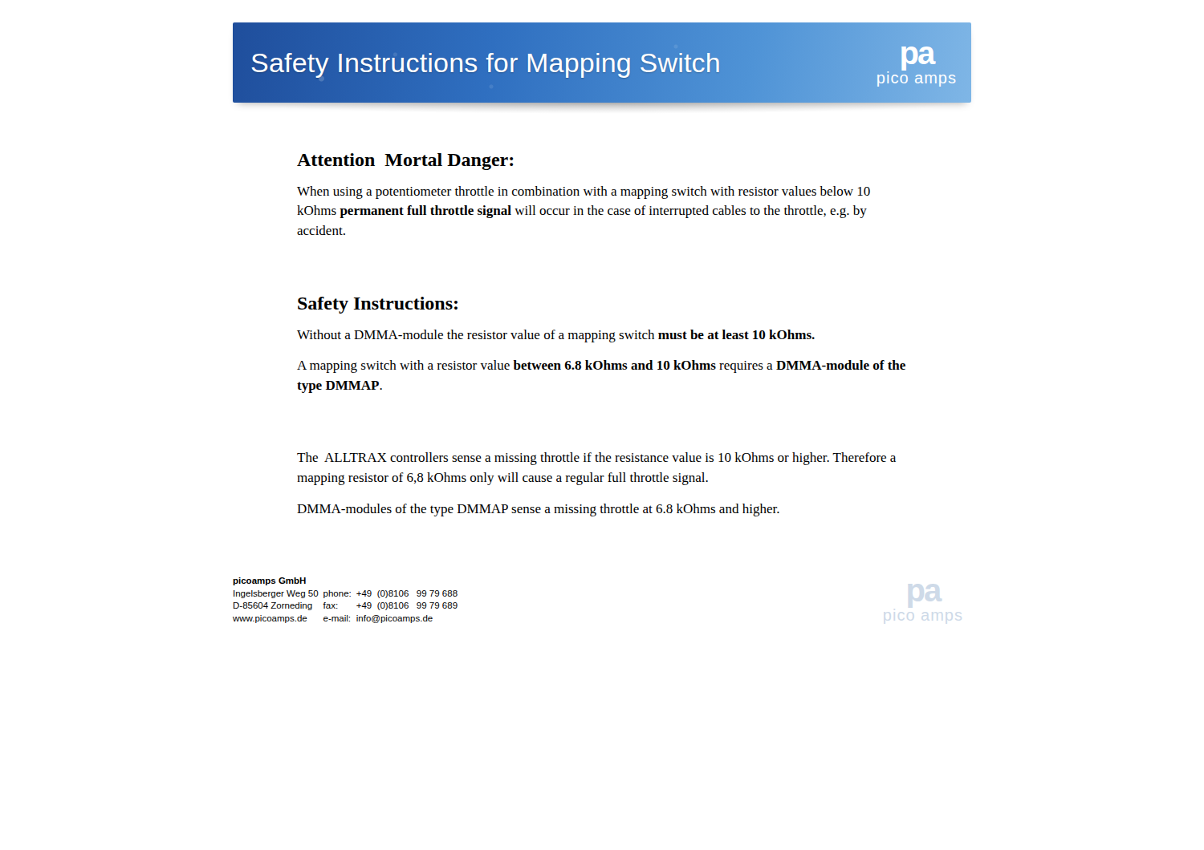Safety Instructions for Mapping Switch
pa
pico amps
Attention Mortal Danger:
When using a potentiometer throttle in combination with a mapping switch with resistor values below 10 kOhms permanent full throttle signal will occur in the case of interrupted cables to the throttle, e.g. by accident.
Safety Instructions:
Without a DMMA-module the resistor value of a mapping switch must be at least 10 kOhms.
A mapping switch with a resistor value between 6.8 kOhms and 10 kOhms requires a DMMA-module of the type DMMAP.
The ALLTRAX controllers sense a missing throttle if the resistance value is 10 kOhms or higher. Therefore a mapping resistor of 6,8 kOhms only will cause a regular full throttle signal.
DMMA-modules of the type DMMAP sense a missing throttle at 6.8 kOhms and higher.
picoamps GmbH
| Ingelsberger Weg 50 | phone: | +49 (0)8106 99 79 688 |
| D-85604 Zorneding | fax: | +49 (0)8106 99 79 689 |
| www.picoamps.de | e-mail: | info@picoamps.de |
pa
pico amps